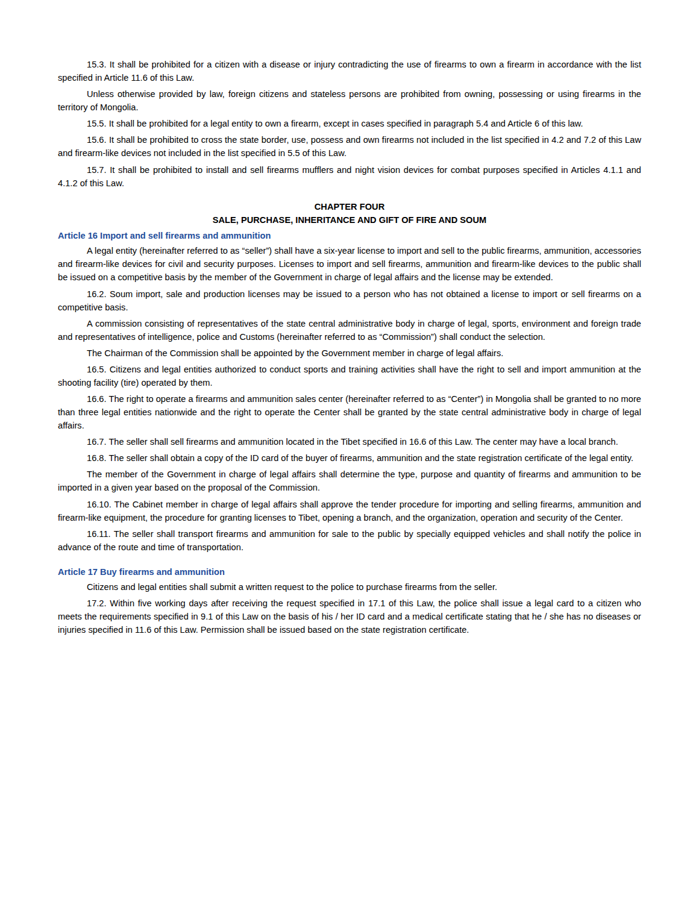15.3. It shall be prohibited for a citizen with a disease or injury contradicting the use of firearms to own a firearm in accordance with the list specified in Article 11.6 of this Law.
Unless otherwise provided by law, foreign citizens and stateless persons are prohibited from owning, possessing or using firearms in the territory of Mongolia.
15.5. It shall be prohibited for a legal entity to own a firearm, except in cases specified in paragraph 5.4 and Article 6 of this law.
15.6. It shall be prohibited to cross the state border, use, possess and own firearms not included in the list specified in 4.2 and 7.2 of this Law and firearm-like devices not included in the list specified in 5.5 of this Law.
15.7. It shall be prohibited to install and sell firearms mufflers and night vision devices for combat purposes specified in Articles 4.1.1 and 4.1.2 of this Law.
CHAPTER FOUR
SALE, PURCHASE, INHERITANCE AND GIFT OF FIRE AND SOUM
Article 16 Import and sell firearms and ammunition
A legal entity (hereinafter referred to as “seller”) shall have a six-year license to import and sell to the public firearms, ammunition, accessories and firearm-like devices for civil and security purposes. Licenses to import and sell firearms, ammunition and firearm-like devices to the public shall be issued on a competitive basis by the member of the Government in charge of legal affairs and the license may be extended.
16.2. Soum import, sale and production licenses may be issued to a person who has not obtained a license to import or sell firearms on a competitive basis.
A commission consisting of representatives of the state central administrative body in charge of legal, sports, environment and foreign trade and representatives of intelligence, police and Customs (hereinafter referred to as “Commission”) shall conduct the selection.
The Chairman of the Commission shall be appointed by the Government member in charge of legal affairs.
16.5. Citizens and legal entities authorized to conduct sports and training activities shall have the right to sell and import ammunition at the shooting facility (tire) operated by them.
16.6. The right to operate a firearms and ammunition sales center (hereinafter referred to as “Center”) in Mongolia shall be granted to no more than three legal entities nationwide and the right to operate the Center shall be granted by the state central administrative body in charge of legal affairs.
16.7. The seller shall sell firearms and ammunition located in the Tibet specified in 16.6 of this Law. The center may have a local branch.
16.8. The seller shall obtain a copy of the ID card of the buyer of firearms, ammunition and the state registration certificate of the legal entity.
The member of the Government in charge of legal affairs shall determine the type, purpose and quantity of firearms and ammunition to be imported in a given year based on the proposal of the Commission.
16.10. The Cabinet member in charge of legal affairs shall approve the tender procedure for importing and selling firearms, ammunition and firearm-like equipment, the procedure for granting licenses to Tibet, opening a branch, and the organization, operation and security of the Center.
16.11. The seller shall transport firearms and ammunition for sale to the public by specially equipped vehicles and shall notify the police in advance of the route and time of transportation.
Article 17 Buy firearms and ammunition
Citizens and legal entities shall submit a written request to the police to purchase firearms from the seller.
17.2. Within five working days after receiving the request specified in 17.1 of this Law, the police shall issue a legal card to a citizen who meets the requirements specified in 9.1 of this Law on the basis of his / her ID card and a medical certificate stating that he / she has no diseases or injuries specified in 11.6 of this Law. Permission shall be issued based on the state registration certificate.